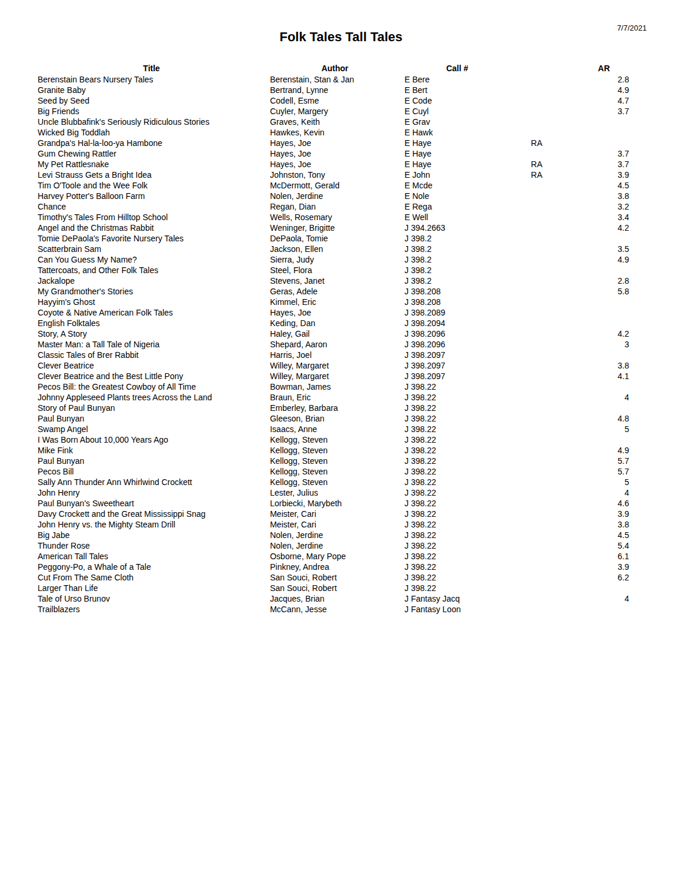7/7/2021
Folk Tales Tall Tales
| Title | Author | Call # | | AR |
| --- | --- | --- | --- | --- |
| Berenstain Bears Nursery Tales | Berenstain, Stan & Jan | E Bere | | 2.8 |
| Granite Baby | Bertrand, Lynne | E Bert | | 4.9 |
| Seed by Seed | Codell, Esme | E Code | | 4.7 |
| Big Friends | Cuyler, Margery | E Cuyl | | 3.7 |
| Uncle Blubbafink's Seriously Ridiculous Stories | Graves, Keith | E Grav | | |
| Wicked Big Toddlah | Hawkes, Kevin | E Hawk | | |
| Grandpa's Hal-la-loo-ya Hambone | Hayes, Joe | E Haye | RA | |
| Gum Chewing Rattler | Hayes, Joe | E Haye | | 3.7 |
| My Pet Rattlesnake | Hayes, Joe | E Haye | RA | 3.7 |
| Levi Strauss Gets a Bright Idea | Johnston, Tony | E John | RA | 3.9 |
| Tim O'Toole and the Wee Folk | McDermott, Gerald | E Mcde | | 4.5 |
| Harvey Potter's Balloon Farm | Nolen, Jerdine | E Nole | | 3.8 |
| Chance | Regan, Dian | E Rega | | 3.2 |
| Timothy's Tales From Hilltop School | Wells, Rosemary | E Well | | 3.4 |
| Angel and the Christmas Rabbit | Weninger, Brigitte | J 394.2663 | | 4.2 |
| Tomie DePaola's Favorite Nursery Tales | DePaola, Tomie | J 398.2 | | |
| Scatterbrain Sam | Jackson, Ellen | J 398.2 | | 3.5 |
| Can You Guess My Name? | Sierra, Judy | J 398.2 | | 4.9 |
| Tattercoats, and Other Folk Tales | Steel, Flora | J 398.2 | | |
| Jackalope | Stevens, Janet | J 398.2 | | 2.8 |
| My Grandmother's Stories | Geras, Adele | J 398.208 | | 5.8 |
| Hayyim's Ghost | Kimmel, Eric | J 398.208 | | |
| Coyote & Native American Folk Tales | Hayes, Joe | J 398.2089 | | |
| English Folktales | Keding, Dan | J 398.2094 | | |
| Story, A Story | Haley, Gail | J 398.2096 | | 4.2 |
| Master Man: a Tall Tale of Nigeria | Shepard, Aaron | J 398.2096 | | 3 |
| Classic Tales of Brer Rabbit | Harris, Joel | J 398.2097 | | |
| Clever Beatrice | Willey, Margaret | J 398.2097 | | 3.8 |
| Clever Beatrice and the Best Little Pony | Willey, Margaret | J 398.2097 | | 4.1 |
| Pecos Bill: the Greatest Cowboy of All Time | Bowman, James | J 398.22 | | |
| Johnny Appleseed Plants trees Across the Land | Braun, Eric | J 398.22 | | 4 |
| Story of Paul Bunyan | Emberley, Barbara | J 398.22 | | |
| Paul Bunyan | Gleeson, Brian | J 398.22 | | 4.8 |
| Swamp Angel | Isaacs, Anne | J 398.22 | | 5 |
| I Was Born About 10,000 Years Ago | Kellogg, Steven | J 398.22 | | |
| Mike Fink | Kellogg, Steven | J 398.22 | | 4.9 |
| Paul Bunyan | Kellogg, Steven | J 398.22 | | 5.7 |
| Pecos Bill | Kellogg, Steven | J 398.22 | | 5.7 |
| Sally Ann Thunder Ann Whirlwind Crockett | Kellogg, Steven | J 398.22 | | 5 |
| John Henry | Lester, Julius | J 398.22 | | 4 |
| Paul Bunyan's Sweetheart | Lorbiecki, Marybeth | J 398.22 | | 4.6 |
| Davy Crockett and the Great Mississippi Snag | Meister, Cari | J 398.22 | | 3.9 |
| John Henry vs. the Mighty Steam Drill | Meister, Cari | J 398.22 | | 3.8 |
| Big Jabe | Nolen, Jerdine | J 398.22 | | 4.5 |
| Thunder Rose | Nolen, Jerdine | J 398.22 | | 5.4 |
| American Tall Tales | Osborne, Mary Pope | J 398.22 | | 6.1 |
| Peggony-Po, a Whale of a Tale | Pinkney, Andrea | J 398.22 | | 3.9 |
| Cut From The Same Cloth | San Souci, Robert | J 398.22 | | 6.2 |
| Larger Than Life | San Souci, Robert | J 398.22 | | |
| Tale of Urso Brunov | Jacques, Brian | J Fantasy Jacq | | 4 |
| Trailblazers | McCann, Jesse | J Fantasy Loon | | |